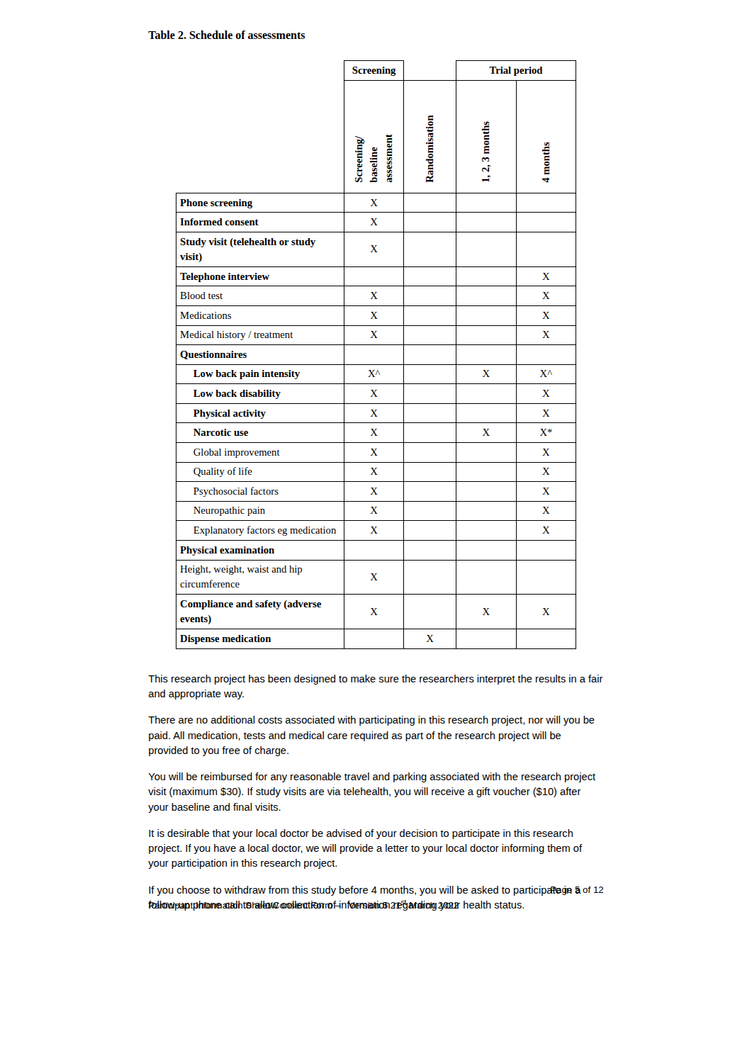Table 2. Schedule of assessments
| | Screening | | Trial period |
| --- | --- | --- | --- |
| | Screening/ baseline assessment | Randomisation | 1, 2, 3 months | 4 months |
| Phone screening | X | | | |
| Informed consent | X | | | |
| Study visit (telehealth or study visit) | X | | | |
| Telephone interview | | | | X |
| Blood test | X | | | X |
| Medications | X | | | X |
| Medical history / treatment | X | | | X |
| Questionnaires | | | | |
| Low back pain intensity | X^ | | X | X^ |
| Low back disability | X | | | X |
| Physical activity | X | | | X |
| Narcotic use | X | | X | X* |
| Global improvement | X | | | X |
| Quality of life | X | | | X |
| Psychosocial factors | X | | | X |
| Neuropathic pain | X | | | X |
| Explanatory factors eg medication | X | | | X |
| Physical examination | | | | |
| Height, weight, waist and hip circumference | X | | | |
| Compliance and safety (adverse events) | X | | X | X |
| Dispense medication | | X | | |
This research project has been designed to make sure the researchers interpret the results in a fair and appropriate way.
There are no additional costs associated with participating in this research project, nor will you be paid. All medication, tests and medical care required as part of the research project will be provided to you free of charge.
You will be reimbursed for any reasonable travel and parking associated with the research project visit (maximum $30). If study visits are via telehealth, you will receive a gift voucher ($10) after your baseline and final visits.
It is desirable that your local doctor be advised of your decision to participate in this research project. If you have a local doctor, we will provide a letter to your local doctor informing them of your participation in this research project.
If you choose to withdraw from this study before 4 months, you will be asked to participate in a follow-up phone call to allow collection of information regarding your health status.
Page 5 of 12
Participant Information Sheet/Consent Form – Version 5 21st March 2022